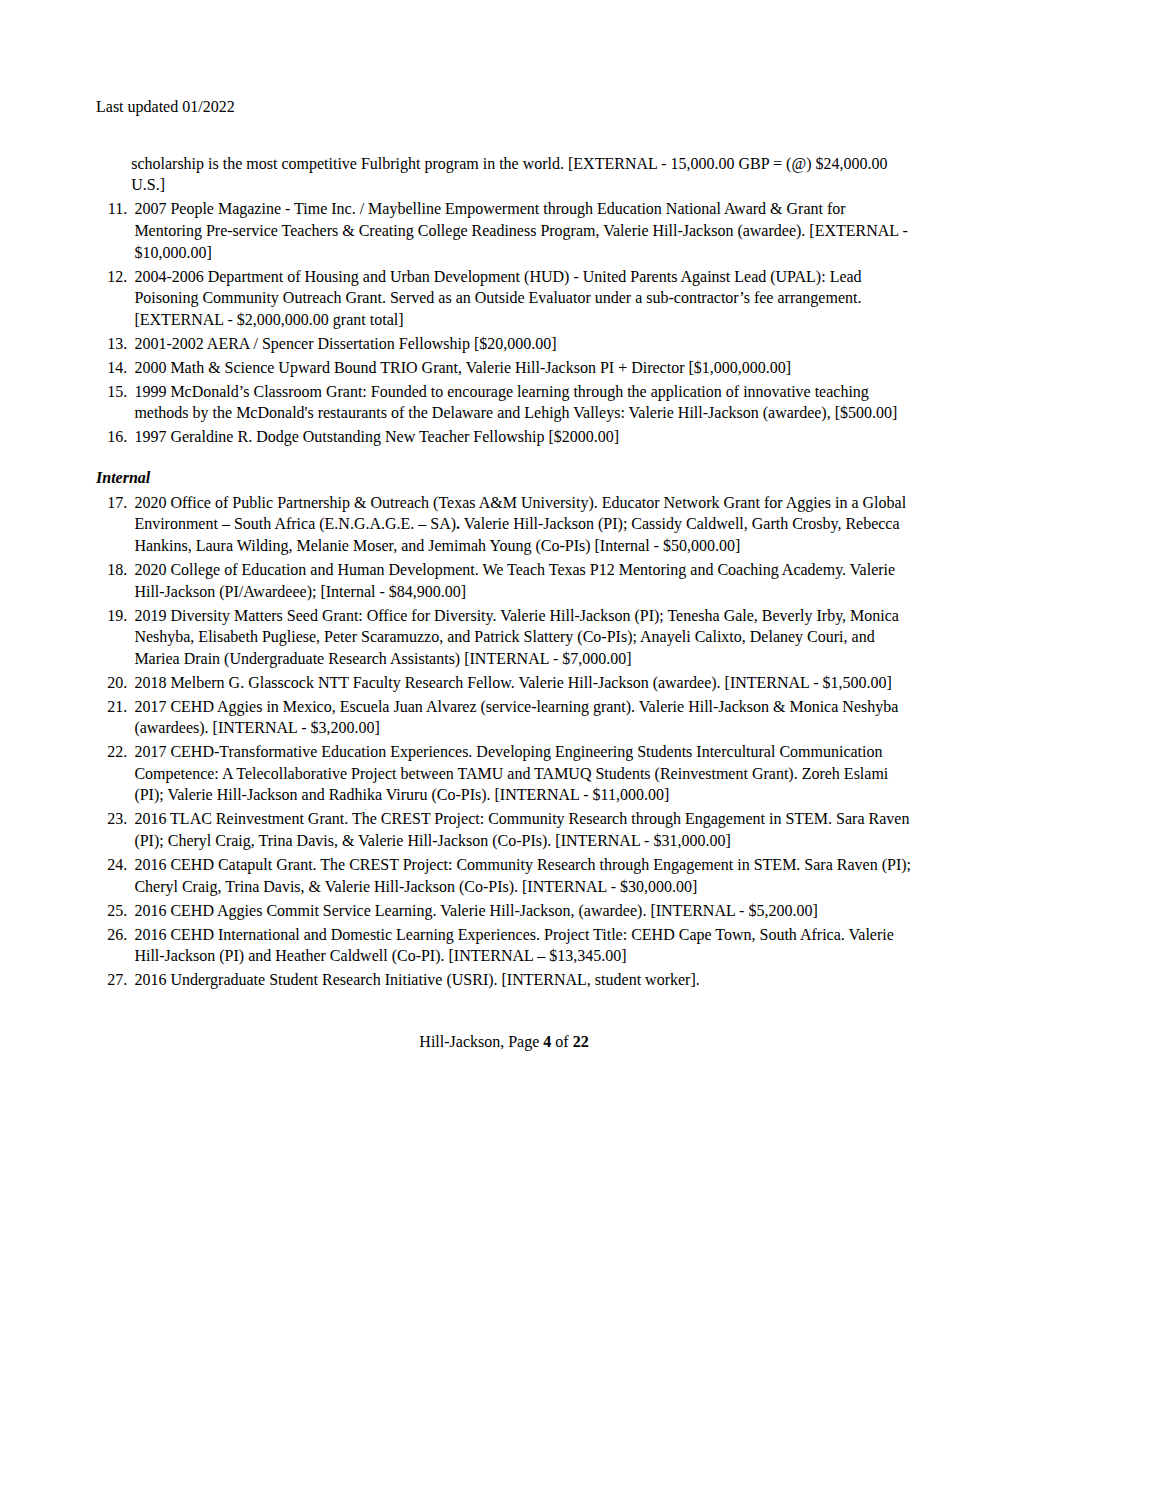Last updated 01/2022
scholarship is the most competitive Fulbright program in the world. [EXTERNAL - 15,000.00 GBP = (@) $24,000.00 U.S.]
2007 People Magazine - Time Inc. / Maybelline Empowerment through Education National Award & Grant for Mentoring Pre-service Teachers & Creating College Readiness Program, Valerie Hill-Jackson (awardee). [EXTERNAL - $10,000.00]
2004-2006 Department of Housing and Urban Development (HUD) - United Parents Against Lead (UPAL): Lead Poisoning Community Outreach Grant. Served as an Outside Evaluator under a sub-contractor’s fee arrangement. [EXTERNAL - $2,000,000.00 grant total]
2001-2002 AERA / Spencer Dissertation Fellowship [$20,000.00]
2000 Math & Science Upward Bound TRIO Grant, Valerie Hill-Jackson PI + Director [$1,000,000.00]
1999 McDonald’s Classroom Grant: Founded to encourage learning through the application of innovative teaching methods by the McDonald's restaurants of the Delaware and Lehigh Valleys: Valerie Hill-Jackson (awardee), [$500.00]
1997 Geraldine R. Dodge Outstanding New Teacher Fellowship [$2000.00]
Internal
2020 Office of Public Partnership & Outreach (Texas A&M University). Educator Network Grant for Aggies in a Global Environment – South Africa (E.N.G.A.G.E. – SA). Valerie Hill-Jackson (PI); Cassidy Caldwell, Garth Crosby, Rebecca Hankins, Laura Wilding, Melanie Moser, and Jemimah Young (Co-PIs) [Internal - $50,000.00]
2020 College of Education and Human Development. We Teach Texas P12 Mentoring and Coaching Academy. Valerie Hill-Jackson (PI/Awardeee); [Internal - $84,900.00]
2019 Diversity Matters Seed Grant: Office for Diversity. Valerie Hill-Jackson (PI); Tenesha Gale, Beverly Irby, Monica Neshyba, Elisabeth Pugliese, Peter Scaramuzzo, and Patrick Slattery (Co-PIs); Anayeli Calixto, Delaney Couri, and Mariea Drain (Undergraduate Research Assistants) [INTERNAL - $7,000.00]
2018 Melbern G. Glasscock NTT Faculty Research Fellow. Valerie Hill-Jackson (awardee). [INTERNAL - $1,500.00]
2017 CEHD Aggies in Mexico, Escuela Juan Alvarez (service-learning grant). Valerie Hill-Jackson & Monica Neshyba (awardees). [INTERNAL - $3,200.00]
2017 CEHD-Transformative Education Experiences. Developing Engineering Students Intercultural Communication Competence: A Telecollaborative Project between TAMU and TAMUQ Students (Reinvestment Grant). Zoreh Eslami (PI); Valerie Hill-Jackson and Radhika Viruru (Co-PIs). [INTERNAL - $11,000.00]
2016 TLAC Reinvestment Grant. The CREST Project: Community Research through Engagement in STEM. Sara Raven (PI); Cheryl Craig, Trina Davis, & Valerie Hill-Jackson (Co-PIs). [INTERNAL - $31,000.00]
2016 CEHD Catapult Grant. The CREST Project: Community Research through Engagement in STEM. Sara Raven (PI); Cheryl Craig, Trina Davis, & Valerie Hill-Jackson (Co-PIs). [INTERNAL - $30,000.00]
2016 CEHD Aggies Commit Service Learning. Valerie Hill-Jackson, (awardee). [INTERNAL - $5,200.00]
2016 CEHD International and Domestic Learning Experiences. Project Title: CEHD Cape Town, South Africa. Valerie Hill-Jackson (PI) and Heather Caldwell (Co-PI). [INTERNAL – $13,345.00]
2016 Undergraduate Student Research Initiative (USRI). [INTERNAL, student worker].
Hill-Jackson, Page 4 of 22